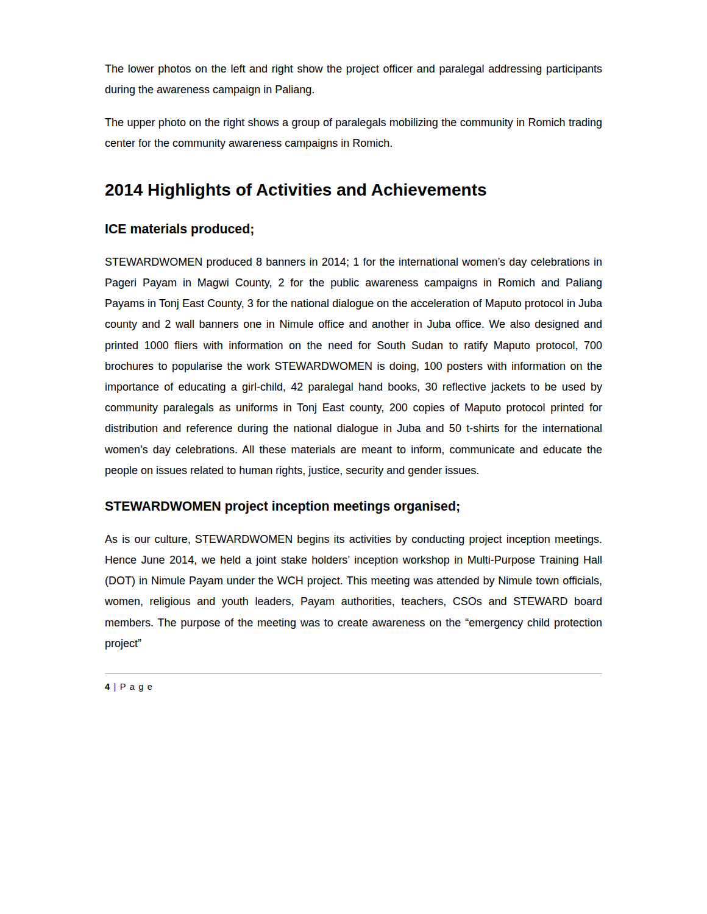The lower photos on the left and right show the project officer and paralegal addressing participants during the awareness campaign in Paliang.
The upper photo on the right shows a group of paralegals mobilizing the community in Romich trading center for the community awareness campaigns in Romich.
2014 Highlights of Activities and Achievements
ICE materials produced;
STEWARDWOMEN produced 8 banners in 2014; 1 for the international women’s day celebrations in Pageri Payam in Magwi County, 2 for the public awareness campaigns in Romich and Paliang Payams in Tonj East County, 3 for the national dialogue on the acceleration of Maputo protocol in Juba county and 2 wall banners one in Nimule office and another in Juba office. We also designed and printed 1000 fliers with information on the need for South Sudan to ratify Maputo protocol, 700 brochures to popularise the work STEWARDWOMEN is doing, 100 posters with information on the importance of educating a girl-child, 42 paralegal hand books, 30 reflective jackets to be used by community paralegals as uniforms in Tonj East county, 200 copies of Maputo protocol printed for distribution and reference during the national dialogue in Juba and 50 t-shirts for the international women’s day celebrations. All these materials are meant to inform, communicate and educate the people on issues related to human rights, justice, security and gender issues.
STEWARDWOMEN project inception meetings organised;
As is our culture, STEWARDWOMEN begins its activities by conducting project inception meetings. Hence June 2014, we held a joint stake holders’ inception workshop in Multi-Purpose Training Hall (DOT) in Nimule Payam under the WCH project. This meeting was attended by Nimule town officials, women, religious and youth leaders, Payam authorities, teachers, CSOs and STEWARD board members. The purpose of the meeting was to create awareness on the “emergency child protection project”
4 | P a g e